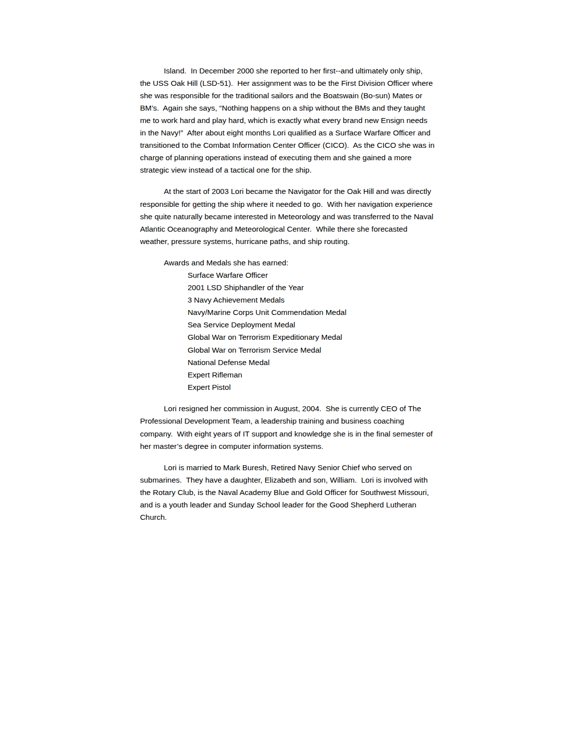Island. In December 2000 she reported to her first--and ultimately only ship, the USS Oak Hill (LSD-51). Her assignment was to be the First Division Officer where she was responsible for the traditional sailors and the Boatswain (Bo-sun) Mates or BM’s. Again she says, “Nothing happens on a ship without the BMs and they taught me to work hard and play hard, which is exactly what every brand new Ensign needs in the Navy!” After about eight months Lori qualified as a Surface Warfare Officer and transitioned to the Combat Information Center Officer (CICO). As the CICO she was in charge of planning operations instead of executing them and she gained a more strategic view instead of a tactical one for the ship.
At the start of 2003 Lori became the Navigator for the Oak Hill and was directly responsible for getting the ship where it needed to go. With her navigation experience she quite naturally became interested in Meteorology and was transferred to the Naval Atlantic Oceanography and Meteorological Center. While there she forecasted weather, pressure systems, hurricane paths, and ship routing.
Awards and Medals she has earned:
Surface Warfare Officer
2001 LSD Shiphandler of the Year
3 Navy Achievement Medals
Navy/Marine Corps Unit Commendation Medal
Sea Service Deployment Medal
Global War on Terrorism Expeditionary Medal
Global War on Terrorism Service Medal
National Defense Medal
Expert Rifleman
Expert Pistol
Lori resigned her commission in August, 2004. She is currently CEO of The Professional Development Team, a leadership training and business coaching company. With eight years of IT support and knowledge she is in the final semester of her master’s degree in computer information systems.
Lori is married to Mark Buresh, Retired Navy Senior Chief who served on submarines. They have a daughter, Elizabeth and son, William. Lori is involved with the Rotary Club, is the Naval Academy Blue and Gold Officer for Southwest Missouri, and is a youth leader and Sunday School leader for the Good Shepherd Lutheran Church.